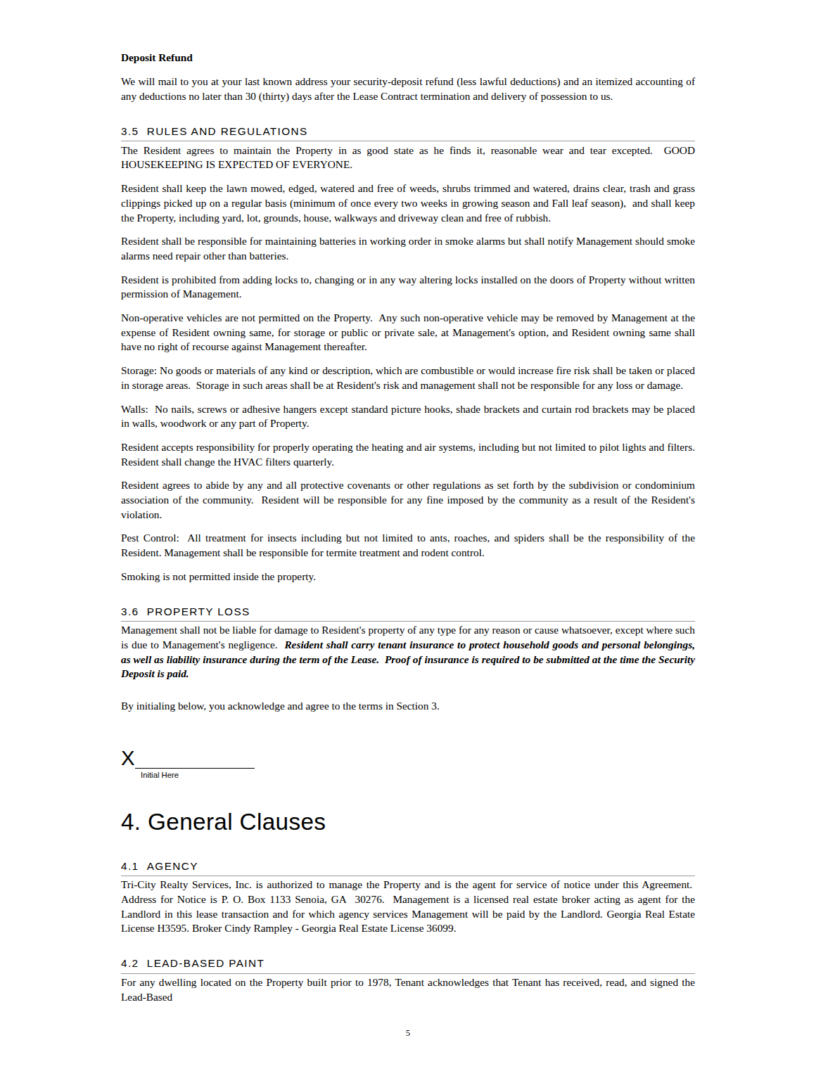Deposit Refund
We will mail to you at your last known address your security-deposit refund (less lawful deductions) and an itemized accounting of any deductions no later than 30 (thirty) days after the Lease Contract termination and delivery of possession to us.
3.5 RULES AND REGULATIONS
The Resident agrees to maintain the Property in as good state as he finds it, reasonable wear and tear excepted. GOOD HOUSEKEEPING IS EXPECTED OF EVERYONE.
Resident shall keep the lawn mowed, edged, watered and free of weeds, shrubs trimmed and watered, drains clear, trash and grass clippings picked up on a regular basis (minimum of once every two weeks in growing season and Fall leaf season), and shall keep the Property, including yard, lot, grounds, house, walkways and driveway clean and free of rubbish.
Resident shall be responsible for maintaining batteries in working order in smoke alarms but shall notify Management should smoke alarms need repair other than batteries.
Resident is prohibited from adding locks to, changing or in any way altering locks installed on the doors of Property without written permission of Management.
Non-operative vehicles are not permitted on the Property. Any such non-operative vehicle may be removed by Management at the expense of Resident owning same, for storage or public or private sale, at Management's option, and Resident owning same shall have no right of recourse against Management thereafter.
Storage: No goods or materials of any kind or description, which are combustible or would increase fire risk shall be taken or placed in storage areas. Storage in such areas shall be at Resident's risk and management shall not be responsible for any loss or damage.
Walls: No nails, screws or adhesive hangers except standard picture hooks, shade brackets and curtain rod brackets may be placed in walls, woodwork or any part of Property.
Resident accepts responsibility for properly operating the heating and air systems, including but not limited to pilot lights and filters. Resident shall change the HVAC filters quarterly.
Resident agrees to abide by any and all protective covenants or other regulations as set forth by the subdivision or condominium association of the community. Resident will be responsible for any fine imposed by the community as a result of the Resident's violation.
Pest Control: All treatment for insects including but not limited to ants, roaches, and spiders shall be the responsibility of the Resident. Management shall be responsible for termite treatment and rodent control.
Smoking is not permitted inside the property.
3.6 PROPERTY LOSS
Management shall not be liable for damage to Resident's property of any type for any reason or cause whatsoever, except where such is due to Management's negligence. Resident shall carry tenant insurance to protect household goods and personal belongings, as well as liability insurance during the term of the Lease. Proof of insurance is required to be submitted at the time the Security Deposit is paid.
By initialing below, you acknowledge and agree to the terms in Section 3.
X Initial Here
4. General Clauses
4.1 AGENCY
Tri-City Realty Services, Inc. is authorized to manage the Property and is the agent for service of notice under this Agreement. Address for Notice is P. O. Box 1133 Senoia, GA 30276. Management is a licensed real estate broker acting as agent for the Landlord in this lease transaction and for which agency services Management will be paid by the Landlord. Georgia Real Estate License H3595. Broker Cindy Rampley - Georgia Real Estate License 36099.
4.2 LEAD-BASED PAINT
For any dwelling located on the Property built prior to 1978, Tenant acknowledges that Tenant has received, read, and signed the Lead-Based
5